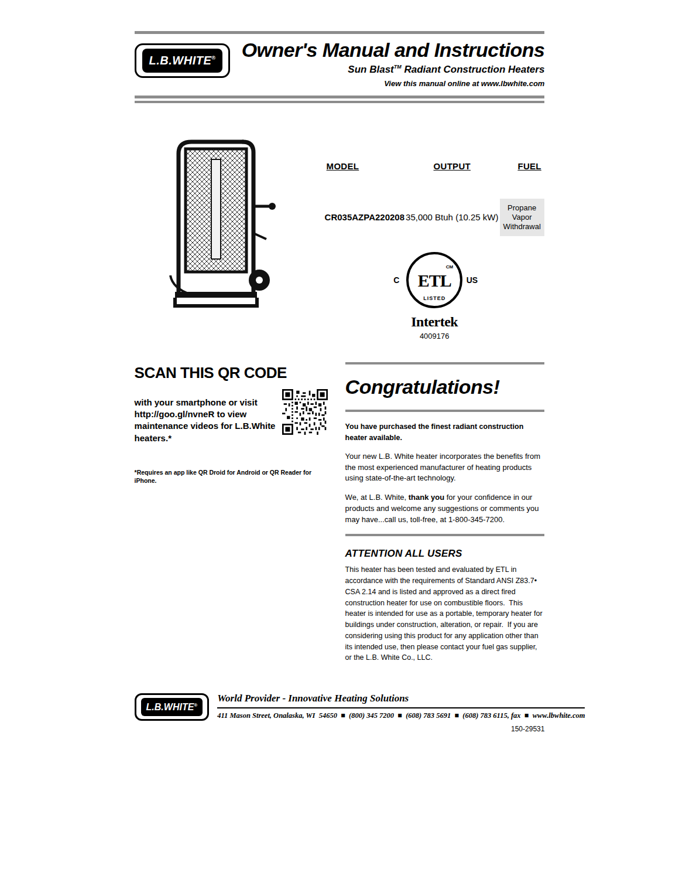L.B.WHITE®
Owner's Manual and Instructions
Sun BlastTM Radiant Construction Heaters
View this manual online at www.lbwhite.com
| MODEL | OUTPUT | FUEL |
| --- | --- | --- |
| CR035AZPA220208 | 35,000 Btuh (10.25 kW) | Propane Vapor Withdrawal |
C
CM ETL LISTED
US
Intertek
4009176
SCAN THIS QR CODE
with your smartphone or visit http://goo.gl/nvneR to view maintenance videos for L.B.White heaters.*
*Requires an app like QR Droid for Android or QR Reader for iPhone.
Congratulations!
You have purchased the finest radiant construction heater available.
Your new L.B. White heater incorporates the benefits from the most experienced manufacturer of heating products using state-of-the-art technology.
We, at L.B. White, thank you for your confidence in our products and welcome any suggestions or comments you may have...call us, toll-free, at 1-800-345-7200.
ATTENTION ALL USERS
This heater has been tested and evaluated by ETL in accordance with the requirements of Standard ANSI Z83.7• CSA 2.14 and is listed and approved as a direct fired construction heater for use on combustible floors. This heater is intended for use as a portable, temporary heater for buildings under construction, alteration, or repair. If you are considering using this product for any application other than its intended use, then please contact your fuel gas supplier, or the L.B. White Co., LLC.
L.B.WHITE®
World Provider - Innovative Heating Solutions
411 Mason Street, Onalaska, WI 54650 ■ (800) 345 7200 ■ (608) 783 5691 ■ (608) 783 6115, fax ■ www.lbwhite.com
150-29531